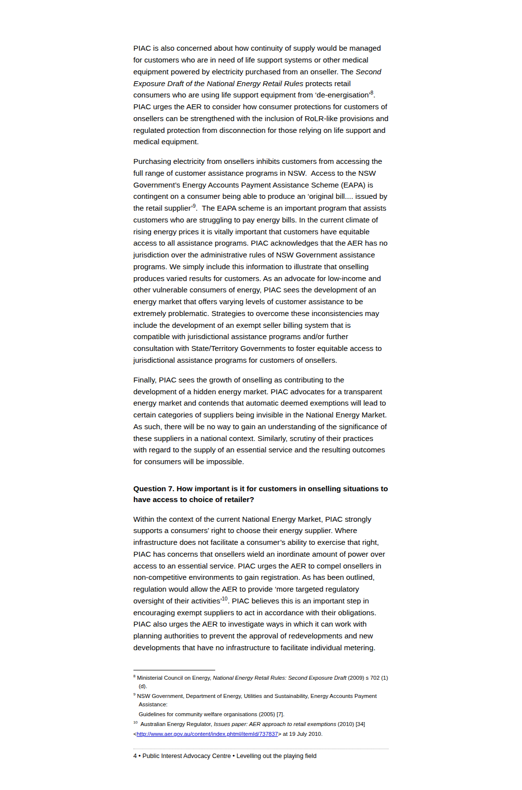PIAC is also concerned about how continuity of supply would be managed for customers who are in need of life support systems or other medical equipment powered by electricity purchased from an onseller. The Second Exposure Draft of the National Energy Retail Rules protects retail consumers who are using life support equipment from ‘de-energisation’8. PIAC urges the AER to consider how consumer protections for customers of onsellers can be strengthened with the inclusion of RoLR-like provisions and regulated protection from disconnection for those relying on life support and medical equipment.
Purchasing electricity from onsellers inhibits customers from accessing the full range of customer assistance programs in NSW. Access to the NSW Government’s Energy Accounts Payment Assistance Scheme (EAPA) is contingent on a consumer being able to produce an ‘original bill.... issued by the retail supplier’9. The EAPA scheme is an important program that assists customers who are struggling to pay energy bills. In the current climate of rising energy prices it is vitally important that customers have equitable access to all assistance programs. PIAC acknowledges that the AER has no jurisdiction over the administrative rules of NSW Government assistance programs. We simply include this information to illustrate that onselling produces varied results for customers. As an advocate for low-income and other vulnerable consumers of energy, PIAC sees the development of an energy market that offers varying levels of customer assistance to be extremely problematic. Strategies to overcome these inconsistencies may include the development of an exempt seller billing system that is compatible with jurisdictional assistance programs and/or further consultation with State/Territory Governments to foster equitable access to jurisdictional assistance programs for customers of onsellers.
Finally, PIAC sees the growth of onselling as contributing to the development of a hidden energy market. PIAC advocates for a transparent energy market and contends that automatic deemed exemptions will lead to certain categories of suppliers being invisible in the National Energy Market. As such, there will be no way to gain an understanding of the significance of these suppliers in a national context. Similarly, scrutiny of their practices with regard to the supply of an essential service and the resulting outcomes for consumers will be impossible.
Question 7. How important is it for customers in onselling situations to have access to choice of retailer?
Within the context of the current National Energy Market, PIAC strongly supports a consumers’ right to choose their energy supplier. Where infrastructure does not facilitate a consumer’s ability to exercise that right, PIAC has concerns that onsellers wield an inordinate amount of power over access to an essential service. PIAC urges the AER to compel onsellers in non-competitive environments to gain registration. As has been outlined, regulation would allow the AER to provide ‘more targeted regulatory oversight of their activities’10. PIAC believes this is an important step in encouraging exempt suppliers to act in accordance with their obligations. PIAC also urges the AER to investigate ways in which it can work with planning authorities to prevent the approval of redevelopments and new developments that have no infrastructure to facilitate individual metering.
8 Ministerial Council on Energy, National Energy Retail Rules: Second Exposure Draft (2009) s 702 (1)(d).
9 NSW Government, Department of Energy, Utilities and Sustainability, Energy Accounts Payment Assistance:
Guidelines for community welfare organisations (2005) [7].
10 Australian Energy Regulator, Issues paper: AER approach to retail exemptions (2010) [34]
<http://www.aer.gov.au/content/index.phtml/itemId/737837> at 19 July 2010.
4 • Public Interest Advocacy Centre • Levelling out the playing field